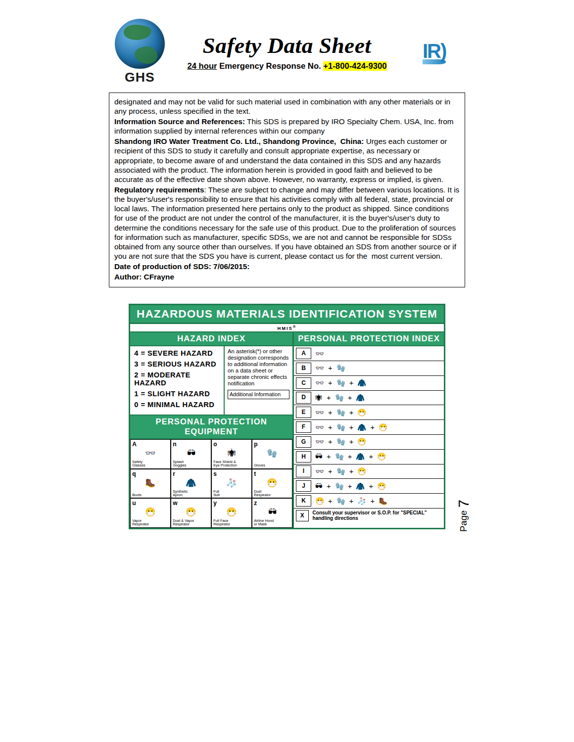GHS
Safety Data Sheet
24 hour Emergency Response No. +1-800-424-9300
IR)
designated and may not be valid for such material used in combination with any other materials or in any process, unless specified in the text.
Information Source and References: This SDS is prepared by IRO Specialty Chem. USA, Inc. from information supplied by internal references within our company
Shandong IRO Water Treatment Co. Ltd., Shandong Province, China: Urges each customer or recipient of this SDS to study it carefully and consult appropriate expertise, as necessary or appropriate, to become aware of and understand the data contained in this SDS and any hazards associated with the product. The information herein is provided in good faith and believed to be accurate as of the effective date shown above. However, no warranty, express or implied, is given.
Regulatory requirements: These are subject to change and may differ between various locations. It is the buyer's/user's responsibility to ensure that his activities comply with all federal, state, provincial or local laws. The information presented here pertains only to the product as shipped. Since conditions for use of the product are not under the control of the manufacturer, it is the buyer's/user's duty to determine the conditions necessary for the safe use of this product. Due to the proliferation of sources for information such as manufacturer, specific SDSs, we are not and cannot be responsible for SDSs obtained from any source other than ourselves. If you have obtained an SDS from another source or if you are not sure that the SDS you have is current, please contact us for the most current version.
Date of production of SDS: 7/06/2015:
Author: CFrayne
HAZARDOUS MATERIALS IDENTIFICATION SYSTEM
HMIS®
HAZARD INDEX
4 = SEVERE HAZARD
3 = SERIOUS HAZARD
2 = MODERATE HAZARD
1 = SLIGHT HAZARD
0 = MINIMAL HAZARD
An asterisk(*) or other designation corresponds to additional information on a data sheet or separate chronic effects notification
Additional Information
PERSONAL PROTECTION EQUIPMENT
A👓Safety
Glasses
n🕶Splash
Goggles
o🕷Face Shield &
Eye Protection
p🧤Gloves
q🥾Boots
r🧥Synthetic
Apron
s🧦Full
Suit
t😷Dust
Respirator
u😷Vapor
Respirator
w😷Dust & Vapor
Respirator
y😷Full Face
Respirator
z🕶Airline Hood
or Mask
PERSONAL PROTECTION INDEX
A👓
B👓 + 🧤
C👓 + 🧤 + 🧥
D🕷 + 🧤 + 🧥
E👓 + 🧤 + 😷
F👓 + 🧤 + 🧥 + 😷
G👓 + 🧤 + 😷
H🕶 + 🧤 + 🧥 + 😷
I👓 + 🧤 + 😷
J🕶 + 🧤 + 🧥 + 😷
K😷 + 🧤 + 🧦 + 🥾
XConsult your supervisor or S.O.P. for "SPECIAL" handling directions
Page 7